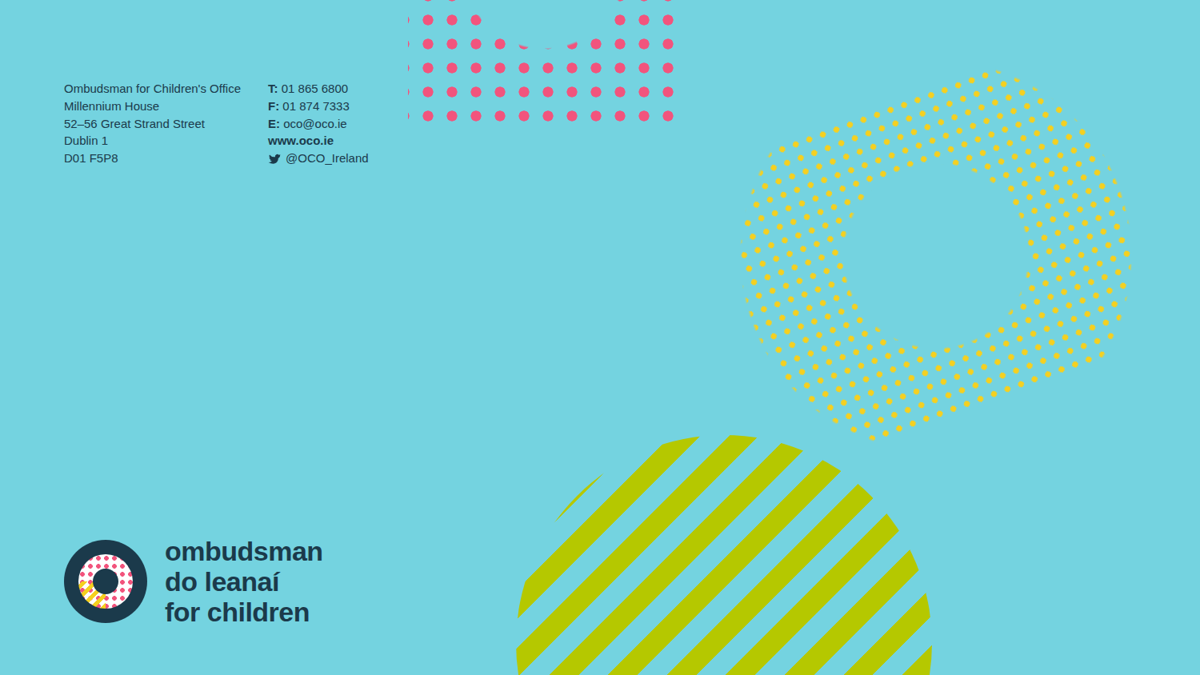Ombudsman for Children's Office
Millennium House
52–56 Great Strand Street
Dublin 1
D01 F5P8
T: 01 865 6800
F: 01 874 7333
E: oco@oco.ie
www.oco.ie
@OCO_Ireland
ombudsman do leanaí for children